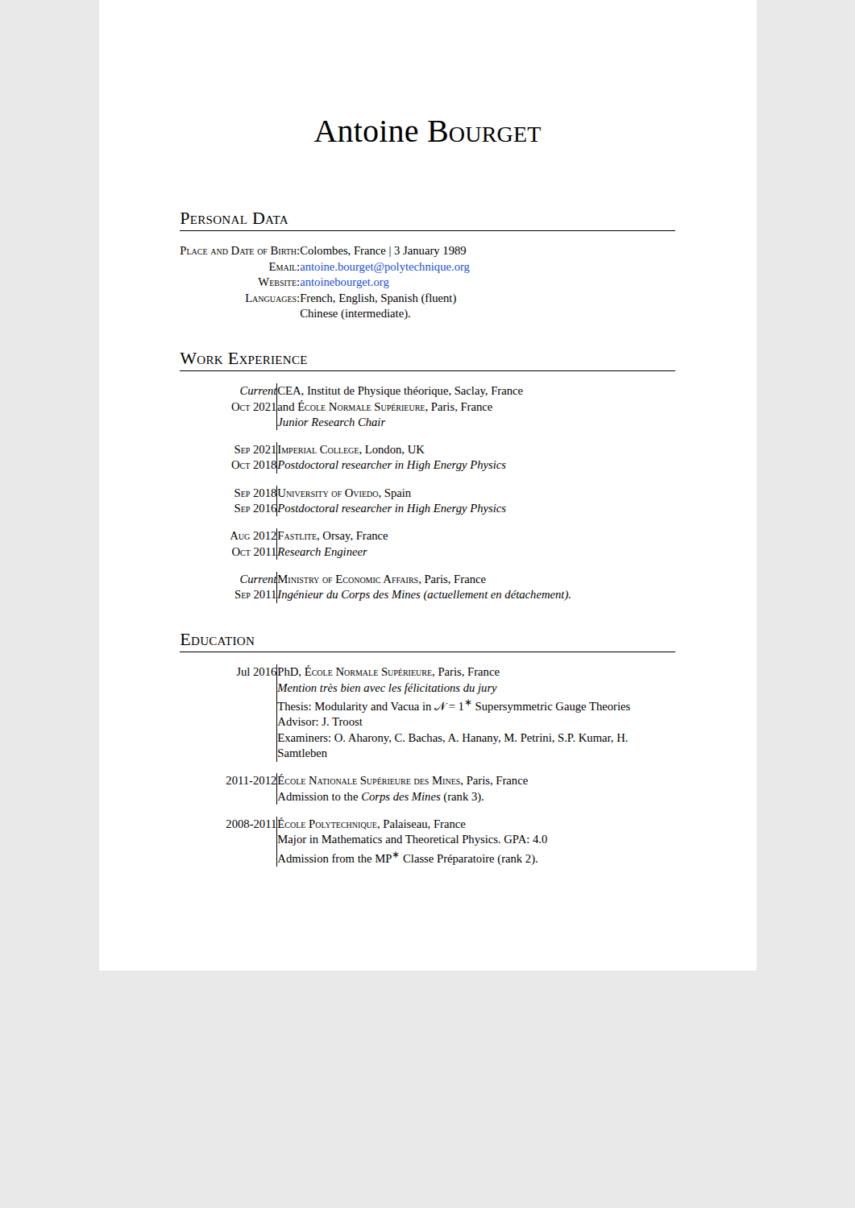Antoine Bourget
Personal Data
| Place and Date of Birth: | Colombes, France / 3 January 1989 |
| Email: | antoine.bourget@polytechnique.org |
| Website: | antoinebourget.org |
| Languages: | French, English, Spanish (fluent) |
| | Chinese (intermediate). |
Work Experience
| Current Oct 2021 | | CEA, Institut de Physique théorique, Saclay, France and École Normale Supérieure , Paris, France Junior Research Chair |
| Sep 2021 Oct 2018 | | Imperial College , London, UK Postdoctoral researcher in High Energy Physics |
| Sep 2018 Sep 2016 | | University of Oviedo , Spain Postdoctoral researcher in High Energy Physics |
| Aug 2012 Oct 2011 | | Fastlite , Orsay, France Research Engineer |
| Current Sep 2011 | | Ministry of Economic Affairs , Paris, France Ingénieur du Corps des Mines (actuellement en détachement). |
Education
| Jul 2016 | | PhD, École Normale Supérieure , Paris, France Mention très bien avec les félicitations du jury Thesis: Modularity and Vacua in 𝒩 = 1 ∗ Supersymmetric Gauge Theories Advisor: J. Troost Examiners: O. Aharony, C. Bachas, A. Hanany, M. Petrini, S.P. Kumar, H. Samtleben |
| 2011-2012 | | École Nationale Supérieure des Mines , Paris, France Admission to the Corps des Mines (rank 3). |
| 2008-2011 | | École Polytechnique , Palaiseau, France Major in Mathematics and Theoretical Physics. GPA: 4.0 Admission from the MP ∗ Classe Préparatoire (rank 2). |